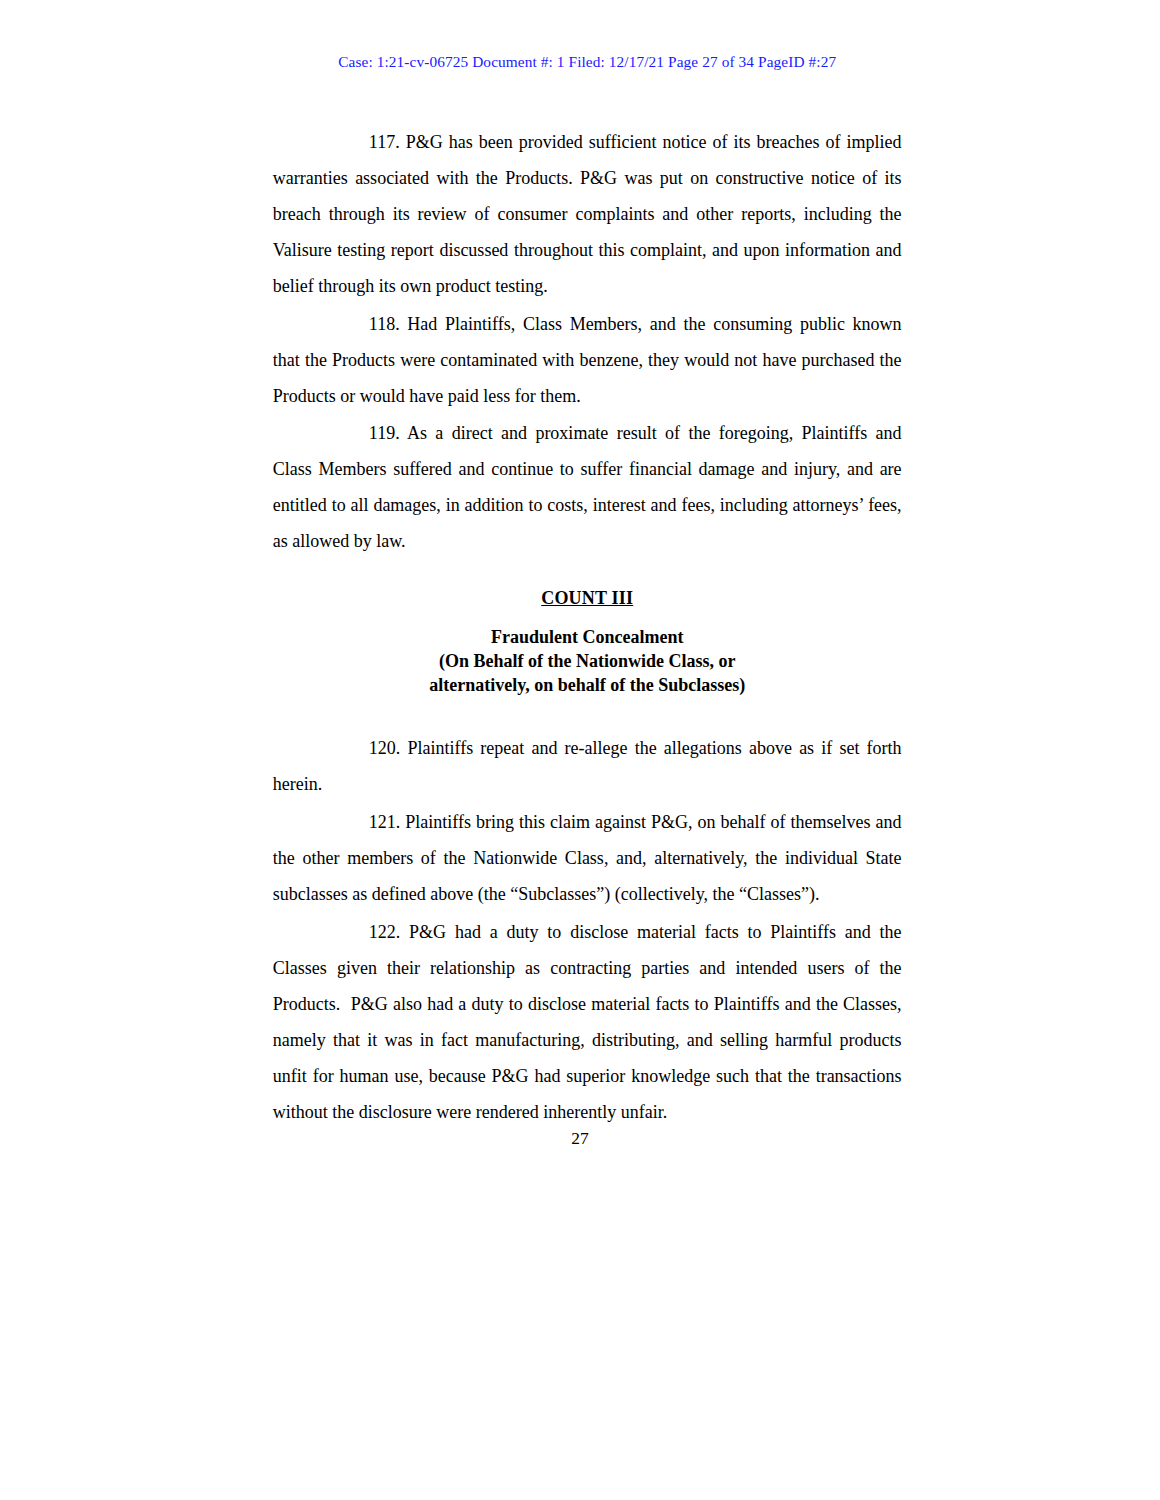Case: 1:21-cv-06725 Document #: 1 Filed: 12/17/21 Page 27 of 34 PageID #:27
117. P&G has been provided sufficient notice of its breaches of implied warranties associated with the Products. P&G was put on constructive notice of its breach through its review of consumer complaints and other reports, including the Valisure testing report discussed throughout this complaint, and upon information and belief through its own product testing.
118. Had Plaintiffs, Class Members, and the consuming public known that the Products were contaminated with benzene, they would not have purchased the Products or would have paid less for them.
119. As a direct and proximate result of the foregoing, Plaintiffs and Class Members suffered and continue to suffer financial damage and injury, and are entitled to all damages, in addition to costs, interest and fees, including attorneys’ fees, as allowed by law.
COUNT III
Fraudulent Concealment
(On Behalf of the Nationwide Class, or
alternatively, on behalf of the Subclasses)
120. Plaintiffs repeat and re-allege the allegations above as if set forth herein.
121. Plaintiffs bring this claim against P&G, on behalf of themselves and the other members of the Nationwide Class, and, alternatively, the individual State subclasses as defined above (the “Subclasses”) (collectively, the “Classes”).
122. P&G had a duty to disclose material facts to Plaintiffs and the Classes given their relationship as contracting parties and intended users of the Products. P&G also had a duty to disclose material facts to Plaintiffs and the Classes, namely that it was in fact manufacturing, distributing, and selling harmful products unfit for human use, because P&G had superior knowledge such that the transactions without the disclosure were rendered inherently unfair.
27